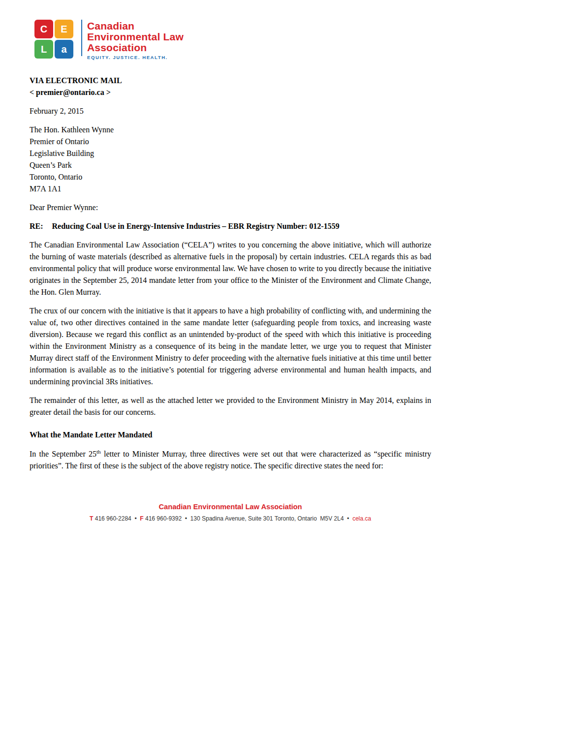C
E
L
a
Canadian
Environmental Law
Association
EQUITY. JUSTICE. HEALTH.
VIA ELECTRONIC MAIL
< premier@ontario.ca >
February 2, 2015
The Hon. Kathleen Wynne
Premier of Ontario
Legislative Building
Queen’s Park
Toronto, Ontario
M7A 1A1
Dear Premier Wynne:
RE:
Reducing Coal Use in Energy-Intensive Industries – EBR Registry Number: 012-1559
The Canadian Environmental Law Association (“CELA”) writes to you concerning the above initiative, which will authorize the burning of waste materials (described as alternative fuels in the proposal) by certain industries. CELA regards this as bad environmental policy that will produce worse environmental law. We have chosen to write to you directly because the initiative originates in the September 25, 2014 mandate letter from your office to the Minister of the Environment and Climate Change, the Hon. Glen Murray.
The crux of our concern with the initiative is that it appears to have a high probability of conflicting with, and undermining the value of, two other directives contained in the same mandate letter (safeguarding people from toxics, and increasing waste diversion). Because we regard this conflict as an unintended by-product of the speed with which this initiative is proceeding within the Environment Ministry as a consequence of its being in the mandate letter, we urge you to request that Minister Murray direct staff of the Environment Ministry to defer proceeding with the alternative fuels initiative at this time until better information is available as to the initiative’s potential for triggering adverse environmental and human health impacts, and undermining provincial 3Rs initiatives.
The remainder of this letter, as well as the attached letter we provided to the Environment Ministry in May 2014, explains in greater detail the basis for our concerns.
What the Mandate Letter Mandated
In the September 25th letter to Minister Murray, three directives were set out that were characterized as “specific ministry priorities”. The first of these is the subject of the above registry notice. The specific directive states the need for:
Canadian Environmental Law Association
T 416 960-2284 • F 416 960-9392 • 130 Spadina Avenue, Suite 301 Toronto, Ontario M5V 2L4 • cela.ca